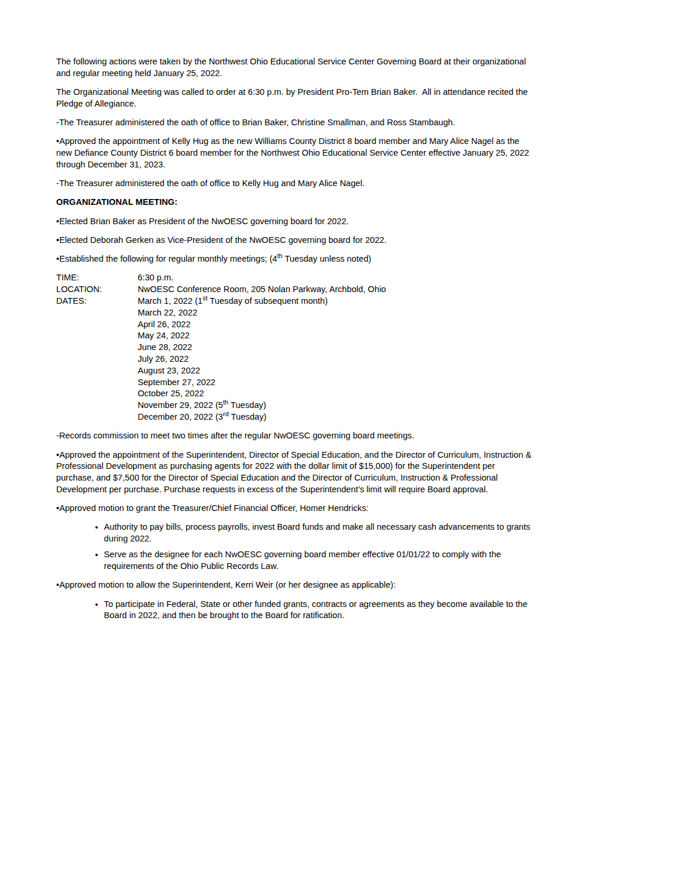The following actions were taken by the Northwest Ohio Educational Service Center Governing Board at their organizational and regular meeting held January 25, 2022.
The Organizational Meeting was called to order at 6:30 p.m. by President Pro-Tem Brian Baker. All in attendance recited the Pledge of Allegiance.
-The Treasurer administered the oath of office to Brian Baker, Christine Smallman, and Ross Stambaugh.
•Approved the appointment of Kelly Hug as the new Williams County District 8 board member and Mary Alice Nagel as the new Defiance County District 6 board member for the Northwest Ohio Educational Service Center effective January 25, 2022 through December 31, 2023.
-The Treasurer administered the oath of office to Kelly Hug and Mary Alice Nagel.
ORGANIZATIONAL MEETING:
•Elected Brian Baker as President of the NwOESC governing board for 2022.
•Elected Deborah Gerken as Vice-President of the NwOESC governing board for 2022.
•Established the following for regular monthly meetings; (4th Tuesday unless noted)
| TIME: | 6:30 p.m. |
| LOCATION: | NwOESC Conference Room, 205 Nolan Parkway, Archbold, Ohio |
| DATES: | March 1, 2022 (1 st Tuesday of subsequent month) |
| | March 22, 2022 |
| | April 26, 2022 |
| | May 24, 2022 |
| | June 28, 2022 |
| | July 26, 2022 |
| | August 23, 2022 |
| | September 27, 2022 |
| | October 25, 2022 |
| | November 29, 2022 (5 th Tuesday) |
| | December 20, 2022 (3 rd Tuesday) |
-Records commission to meet two times after the regular NwOESC governing board meetings.
•Approved the appointment of the Superintendent, Director of Special Education, and the Director of Curriculum, Instruction & Professional Development as purchasing agents for 2022 with the dollar limit of $15,000) for the Superintendent per purchase, and $7,500 for the Director of Special Education and the Director of Curriculum, Instruction & Professional Development per purchase. Purchase requests in excess of the Superintendent’s limit will require Board approval.
•Approved motion to grant the Treasurer/Chief Financial Officer, Homer Hendricks:
Authority to pay bills, process payrolls, invest Board funds and make all necessary cash advancements to grants during 2022.
Serve as the designee for each NwOESC governing board member effective 01/01/22 to comply with the requirements of the Ohio Public Records Law.
•Approved motion to allow the Superintendent, Kerri Weir (or her designee as applicable):
To participate in Federal, State or other funded grants, contracts or agreements as they become available to the Board in 2022, and then be brought to the Board for ratification.